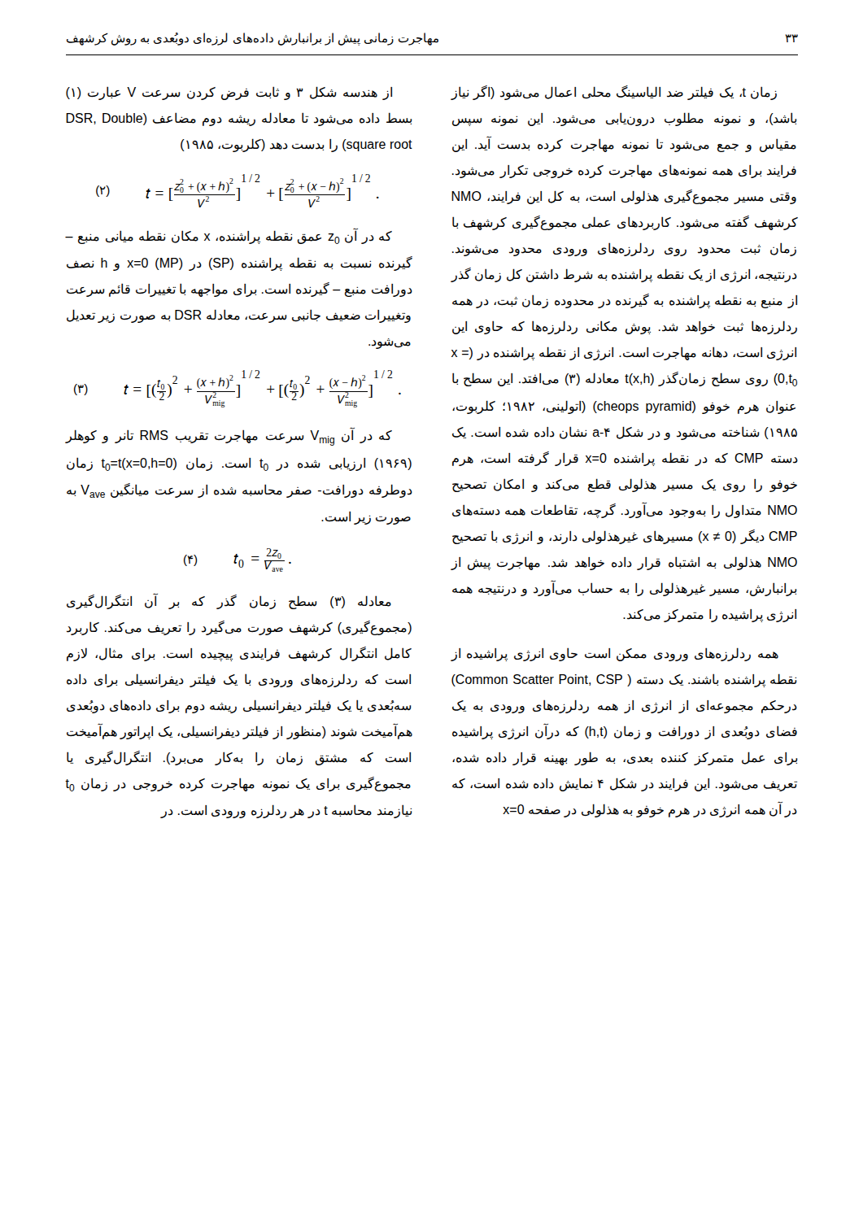۳۳ مهاجرت زمانی پیش از برانبارش داده‌های لرزه‌ای دوبُعدی به روش کرشهف
زمان t، یک فیلتر ضد الیاسینگ محلی اعمال می‌شود (اگر نیاز باشد)، و نمونه مطلوب درون‌یابی می‌شود. این نمونه سپس مقیاس و جمع می‌شود تا نمونه مهاجرت کرده بدست آید. این فرایند برای همه نمونه‌های مهاجرت کرده خروجی تکرار می‌شود. وقتی مسیر مجموع‌گیری هذلولی است، به کل این فرایند، NMO کرشهف گفته می‌شود. کاربردهای عملی مجموع‌گیری کرشهف با زمان ثبت محدود روی ردلرزه‌های ورودی محدود می‌شوند. درنتیجه، انرژی از یک نقطه پراشنده به شرط داشتن کل زمان گذر از منبع به نقطه پراشنده به گیرنده در محدوده زمان ثبت، در همه ردلرزه‌ها ثبت خواهد شد. پوش مکانی ردلرزه‌ها که حاوی این انرژی است، دهانه مهاجرت است. انرژی از نقطه پراشنده در (x = 0,t0) روی سطح زمان‌گذر t(x,h) معادله (۳) می‌افتد. این سطح با عنوان هرم خوفو (cheops pyramid) (اتولینی، ۱۹۸۲؛ کلربوت، ۱۹۸۵) شناخته می‌شود و در شکل ۴-a نشان داده شده است. یک دسته CMP که در نقطه پراشنده x=0 قرار گرفته است، هرم خوفو را روی یک مسیر هذلولی قطع می‌کند و امکان تصحیح NMO متداول را به‌وجود می‌آورد. گرچه، تقاطعات همه دسته‌های CMP دیگر (x ≠ 0) مسیرهای غیرهذلولی دارند، و انرژی با تصحیح NMO هذلولی به اشتباه قرار داده خواهد شد. مهاجرت پیش از برانبارش، مسیر غیرهذلولی را به حساب می‌آورد و درنتیجه همه انرژی پراشیده را متمرکز می‌کند.
همه ردلرزه‌های ورودی ممکن است حاوی انرژی پراشیده از نقطه پراشنده باشند. یک دسته ( Common Scatter Point, CSP) درحکم مجموعه‌ای از انرژی از همه ردلرزه‌های ورودی به یک فضای دوبُعدی از دورافت و زمان (h,t) که درآن انرژی پراشیده برای عمل متمرکز کننده بعدی، به طور بهینه قرار داده شده، تعریف می‌شود. این فرایند در شکل ۴ نمایش داده شده است، که در آن همه انرژی در هرم خوفو به هذلولی در صفحه x=0
از هندسه شکل ۳ و ثابت فرض کردن سرعت V عبارت (۱) بسط داده می‌شود تا معادله ریشه دوم مضاعف (DSR, Double square root) را بدست دهد (کلربوت، ۱۹۸۵)
(۲) t= [ z02+(x+h)2 V2 ] 1/2 + [ z02+(x−h)2 V2 ] 1/2 .
که در آن z0 عمق نقطه پراشنده، x مکان نقطه میانی منبع – گیرنده نسبت به نقطه پراشنده (SP) در x=0 (MP) و h نصف دورافت منبع – گیرنده است. برای مواجهه با تغییرات قائم سرعت وتغییرات ضعیف جانبی سرعت، معادله DSR به صورت زیر تعدیل می‌شود.
(۳) t= [ (t02)2 + (x+h)2 Vmig2 ] 1/2 + [ (t02)2 + (x−h)2 Vmig2 ] 1/2 .
که در آن Vmig سرعت مهاجرت تقریب RMS تانر و کوهلر (۱۹۶۹) ارزیابی شده در t0 است. زمان t0=t(x=0,h=0) زمان دوطرفه دورافت- صفر محاسبه شده از سرعت میانگین Vave به صورت زیر است.
(۴) t0= 2z0 Vave .
معادله (۳) سطح زمان گذر که بر آن انتگرال‌گیری (مجموع‌گیری) کرشهف صورت می‌گیرد را تعریف می‌کند. کاربرد کامل انتگرال کرشهف فرایندی پیچیده است. برای مثال، لازم است که ردلرزه‌های ورودی با یک فیلتر دیفرانسیلی برای داده سه‌بُعدی یا یک فیلتر دیفرانسیلی ریشه دوم برای داده‌های دوبُعدی هم‌آمیخت شوند (منظور از فیلتر دیفرانسیلی، یک اپراتور هم‌آمیخت است که مشتق زمان را به‌کار می‌برد). انتگرال‌گیری یا مجموع‌گیری برای یک نمونه مهاجرت کرده خروجی در زمان t0 نیازمند محاسبه t در هر ردلرزه ورودی است. در